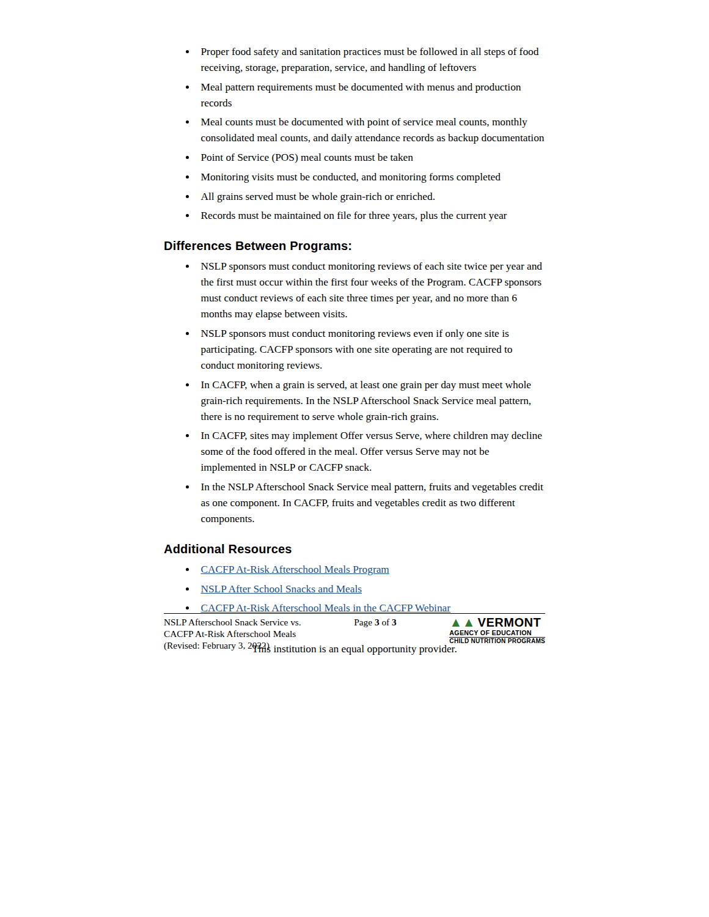Proper food safety and sanitation practices must be followed in all steps of food receiving, storage, preparation, service, and handling of leftovers
Meal pattern requirements must be documented with menus and production records
Meal counts must be documented with point of service meal counts, monthly consolidated meal counts, and daily attendance records as backup documentation
Point of Service (POS) meal counts must be taken
Monitoring visits must be conducted, and monitoring forms completed
All grains served must be whole grain-rich or enriched.
Records must be maintained on file for three years, plus the current year
Differences Between Programs:
NSLP sponsors must conduct monitoring reviews of each site twice per year and the first must occur within the first four weeks of the Program. CACFP sponsors must conduct reviews of each site three times per year, and no more than 6 months may elapse between visits.
NSLP sponsors must conduct monitoring reviews even if only one site is participating. CACFP sponsors with one site operating are not required to conduct monitoring reviews.
In CACFP, when a grain is served, at least one grain per day must meet whole grain-rich requirements. In the NSLP Afterschool Snack Service meal pattern, there is no requirement to serve whole grain-rich grains.
In CACFP, sites may implement Offer versus Serve, where children may decline some of the food offered in the meal. Offer versus Serve may not be implemented in NSLP or CACFP snack.
In the NSLP Afterschool Snack Service meal pattern, fruits and vegetables credit as one component. In CACFP, fruits and vegetables credit as two different components.
Additional Resources
CACFP At-Risk Afterschool Meals Program
NSLP After School Snacks and Meals
CACFP At-Risk Afterschool Meals in the CACFP Webinar
This institution is an equal opportunity provider.
NSLP Afterschool Snack Service vs.
CACFP At-Risk Afterschool Meals
(Revised: February 3, 2022)
Page 3 of 3
▲▲ VERMONT
AGENCY OF EDUCATION
CHILD NUTRITION PROGRAMS